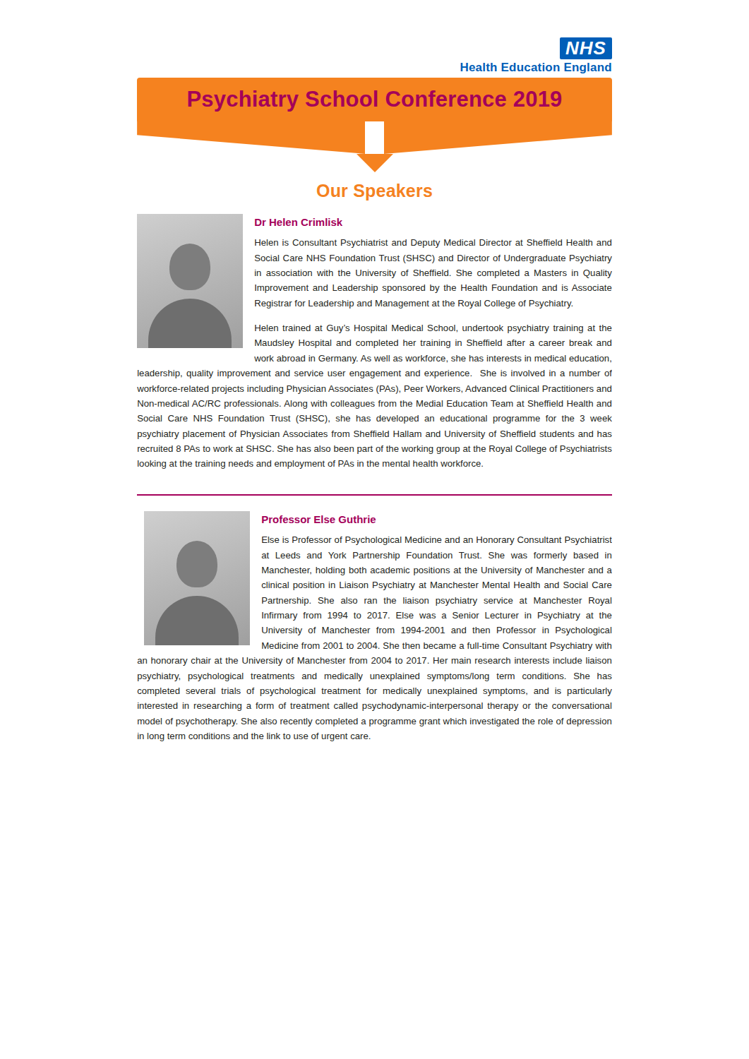NHS Health Education England
Psychiatry School Conference 2019
Our Speakers
Dr Helen Crimlisk
Helen is Consultant Psychiatrist and Deputy Medical Director at Sheffield Health and Social Care NHS Foundation Trust (SHSC) and Director of Undergraduate Psychiatry in association with the University of Sheffield. She completed a Masters in Quality Improvement and Leadership sponsored by the Health Foundation and is Associate Registrar for Leadership and Management at the Royal College of Psychiatry.
Helen trained at Guy’s Hospital Medical School, undertook psychiatry training at the Maudsley Hospital and completed her training in Sheffield after a career break and work abroad in Germany. As well as workforce, she has interests in medical education, leadership, quality improvement and service user engagement and experience. She is involved in a number of workforce-related projects including Physician Associates (PAs), Peer Workers, Advanced Clinical Practitioners and Non-medical AC/RC professionals. Along with colleagues from the Medial Education Team at Sheffield Health and Social Care NHS Foundation Trust (SHSC), she has developed an educational programme for the 3 week psychiatry placement of Physician Associates from Sheffield Hallam and University of Sheffield students and has recruited 8 PAs to work at SHSC. She has also been part of the working group at the Royal College of Psychiatrists looking at the training needs and employment of PAs in the mental health workforce.
Professor Else Guthrie
Else is Professor of Psychological Medicine and an Honorary Consultant Psychiatrist at Leeds and York Partnership Foundation Trust. She was formerly based in Manchester, holding both academic positions at the University of Manchester and a clinical position in Liaison Psychiatry at Manchester Mental Health and Social Care Partnership. She also ran the liaison psychiatry service at Manchester Royal Infirmary from 1994 to 2017. Else was a Senior Lecturer in Psychiatry at the University of Manchester from 1994-2001 and then Professor in Psychological Medicine from 2001 to 2004. She then became a full-time Consultant Psychiatry with an honorary chair at the University of Manchester from 2004 to 2017. Her main research interests include liaison psychiatry, psychological treatments and medically unexplained symptoms/long term conditions. She has completed several trials of psychological treatment for medically unexplained symptoms, and is particularly interested in researching a form of treatment called psychodynamic-interpersonal therapy or the conversational model of psychotherapy. She also recently completed a programme grant which investigated the role of depression in long term conditions and the link to use of urgent care.